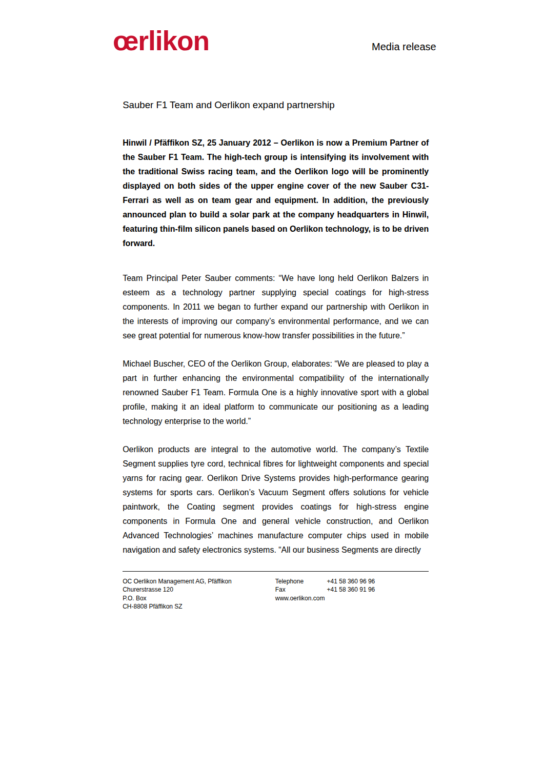œrlikon
Media release
Sauber F1 Team and Oerlikon expand partnership
Hinwil / Pfäffikon SZ, 25 January 2012 – Oerlikon is now a Premium Partner of the Sauber F1 Team. The high-tech group is intensifying its involvement with the traditional Swiss racing team, and the Oerlikon logo will be prominently displayed on both sides of the upper engine cover of the new Sauber C31-Ferrari as well as on team gear and equipment. In addition, the previously announced plan to build a solar park at the company headquarters in Hinwil, featuring thin-film silicon panels based on Oerlikon technology, is to be driven forward.
Team Principal Peter Sauber comments: “We have long held Oerlikon Balzers in esteem as a technology partner supplying special coatings for high-stress components. In 2011 we began to further expand our partnership with Oerlikon in the interests of improving our company’s environmental performance, and we can see great potential for numerous know-how transfer possibilities in the future.”
Michael Buscher, CEO of the Oerlikon Group, elaborates: “We are pleased to play a part in further enhancing the environmental compatibility of the internationally renowned Sauber F1 Team. Formula One is a highly innovative sport with a global profile, making it an ideal platform to communicate our positioning as a leading technology enterprise to the world.”
Oerlikon products are integral to the automotive world. The company’s Textile Segment supplies tyre cord, technical fibres for lightweight components and special yarns for racing gear. Oerlikon Drive Systems provides high-performance gearing systems for sports cars. Oerlikon’s Vacuum Segment offers solutions for vehicle paintwork, the Coating segment provides coatings for high-stress engine components in Formula One and general vehicle construction, and Oerlikon Advanced Technologies’ machines manufacture computer chips used in mobile navigation and safety electronics systems. “All our business Segments are directly
OC Oerlikon Management AG, Pfäffikon
Churerstrasse 120
P.O. Box
CH-8808 Pfäffikon SZ
Telephone+41 58 360 96 96
Fax+41 58 360 91 96
www.oerlikon.com